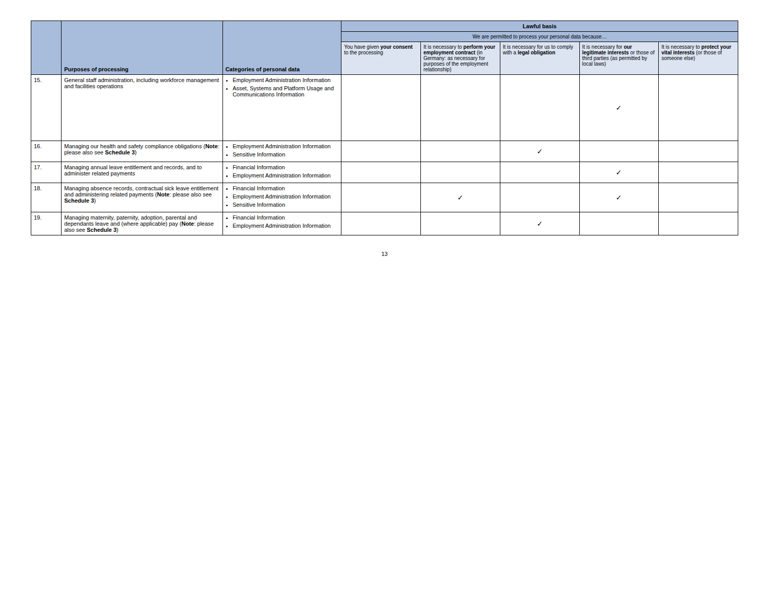| | Purposes of processing | Categories of personal data | Lawful basis |
| --- | --- | --- | --- |
| We are permitted to process your personal data because… |
| You have given your consent to the processing | It is necessary to perform your employment contract (in Germany: as necessary for purposes of the employment relationship) | It is necessary for us to comply with a legal obligation | It is necessary for our legitimate interests or those of third parties (as permitted by local laws) | It is necessary to protect your vital interests (or those of someone else) |
| 15. | General staff administration, including workforce management and facilities operations | Employment Administration Information Asset, Systems and Platform Usage and Communications Information | | | | ✓ | |
| 16. | Managing our health and safety compliance obligations ( Note : please also see Schedule 3 ) | Employment Administration Information Sensitive Information | | | ✓ | | |
| 17. | Managing annual leave entitlement and records, and to administer related payments | Financial Information Employment Administration Information | | | | ✓ | |
| 18. | Managing absence records, contractual sick leave entitlement and administering related payments ( Note : please also see Schedule 3 ) | Financial Information Employment Administration Information Sensitive Information | | ✓ | | ✓ | |
| 19. | Managing maternity, paternity, adoption, parental and dependants leave and (where applicable) pay ( Note : please also see Schedule 3 ) | Financial Information Employment Administration Information | | | ✓ | | |
13